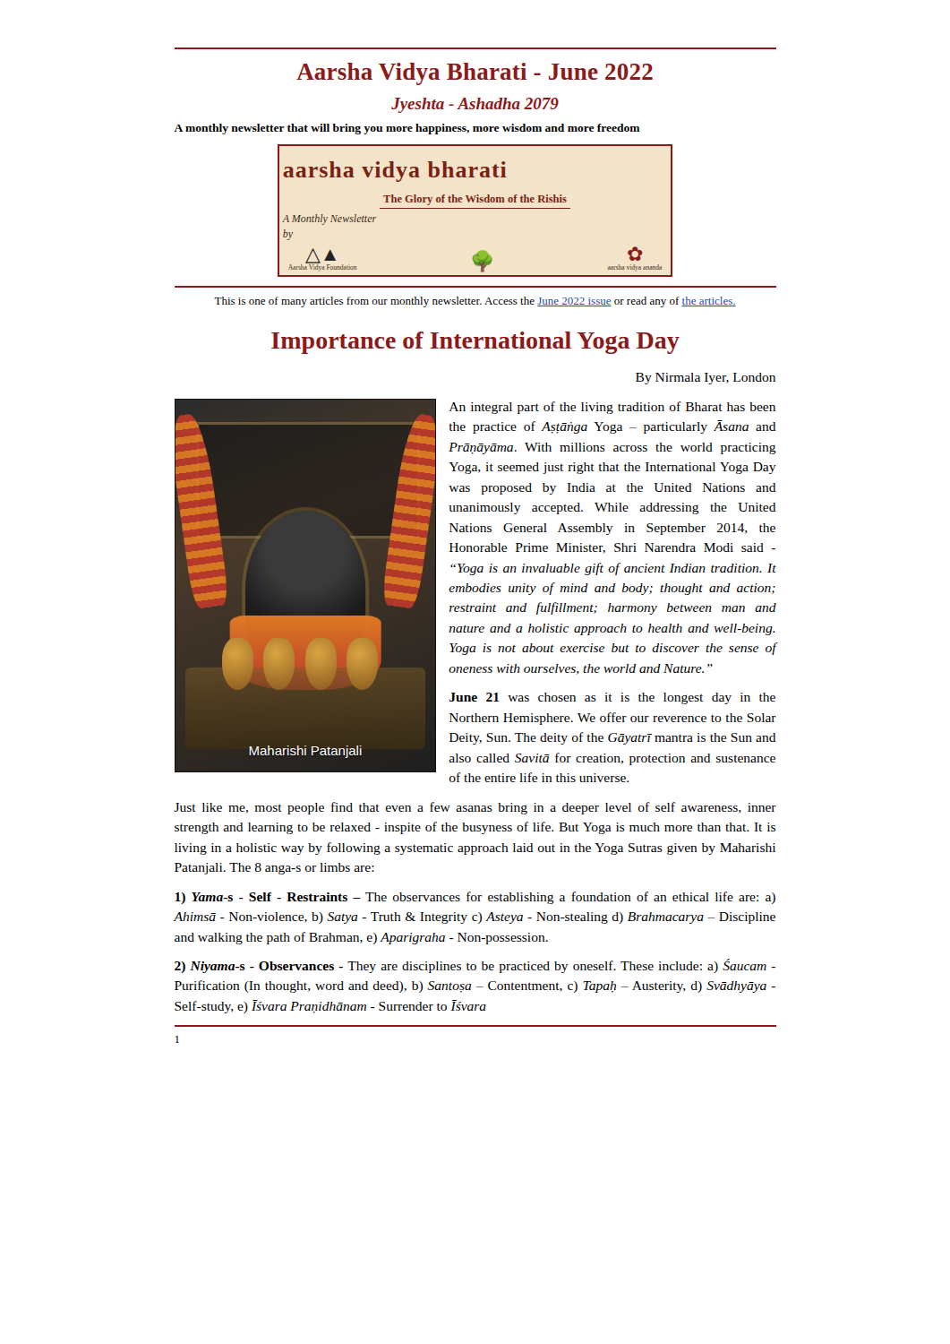Aarsha Vidya Bharati - June 2022
Jyeshta - Ashadha 2079
A monthly newsletter that will bring you more happiness, more wisdom and more freedom
aarsha vidya bharati
The Glory of the Wisdom of the Rishis
A Monthly Newsletter
by
△▲
Aarsha Vidya Foundation
🌳
✿
aarsha vidya ananda
This is one of many articles from our monthly newsletter. Access the June 2022 issue or read any of the articles.
Importance of International Yoga Day
By Nirmala Iyer, London
Maharishi Patanjali
An integral part of the living tradition of Bharat has been the practice of Aṣṭāṅga Yoga – particularly Āsana and Prāṇāyāma. With millions across the world practicing Yoga, it seemed just right that the International Yoga Day was proposed by India at the United Nations and unanimously accepted. While addressing the United Nations General Assembly in September 2014, the Honorable Prime Minister, Shri Narendra Modi said - “Yoga is an invaluable gift of ancient Indian tradition. It embodies unity of mind and body; thought and action; restraint and fulfillment; harmony between man and nature and a holistic approach to health and well-being. Yoga is not about exercise but to discover the sense of oneness with ourselves, the world and Nature.”
June 21 was chosen as it is the longest day in the Northern Hemisphere. We offer our reverence to the Solar Deity, Sun. The deity of the Gāyatrī mantra is the Sun and also called Savitā for creation, protection and sustenance of the entire life in this universe.
Just like me, most people find that even a few asanas bring in a deeper level of self awareness, inner strength and learning to be relaxed - inspite of the busyness of life. But Yoga is much more than that. It is living in a holistic way by following a systematic approach laid out in the Yoga Sutras given by Maharishi Patanjali. The 8 anga-s or limbs are:
1) Yama-s - Self - Restraints – The observances for establishing a foundation of an ethical life are: a) Ahimsā - Non-violence, b) Satya - Truth & Integrity c) Asteya - Non-stealing d) Brahmacarya – Discipline and walking the path of Brahman, e) Aparigraha - Non-possession.
2) Niyama-s - Observances - They are disciplines to be practiced by oneself. These include: a) Śaucam - Purification (In thought, word and deed), b) Santoṣa – Contentment, c) Tapaḥ – Austerity, d) Svādhyāya - Self-study, e) Īśvara Praṇidhānam - Surrender to Īśvara
1